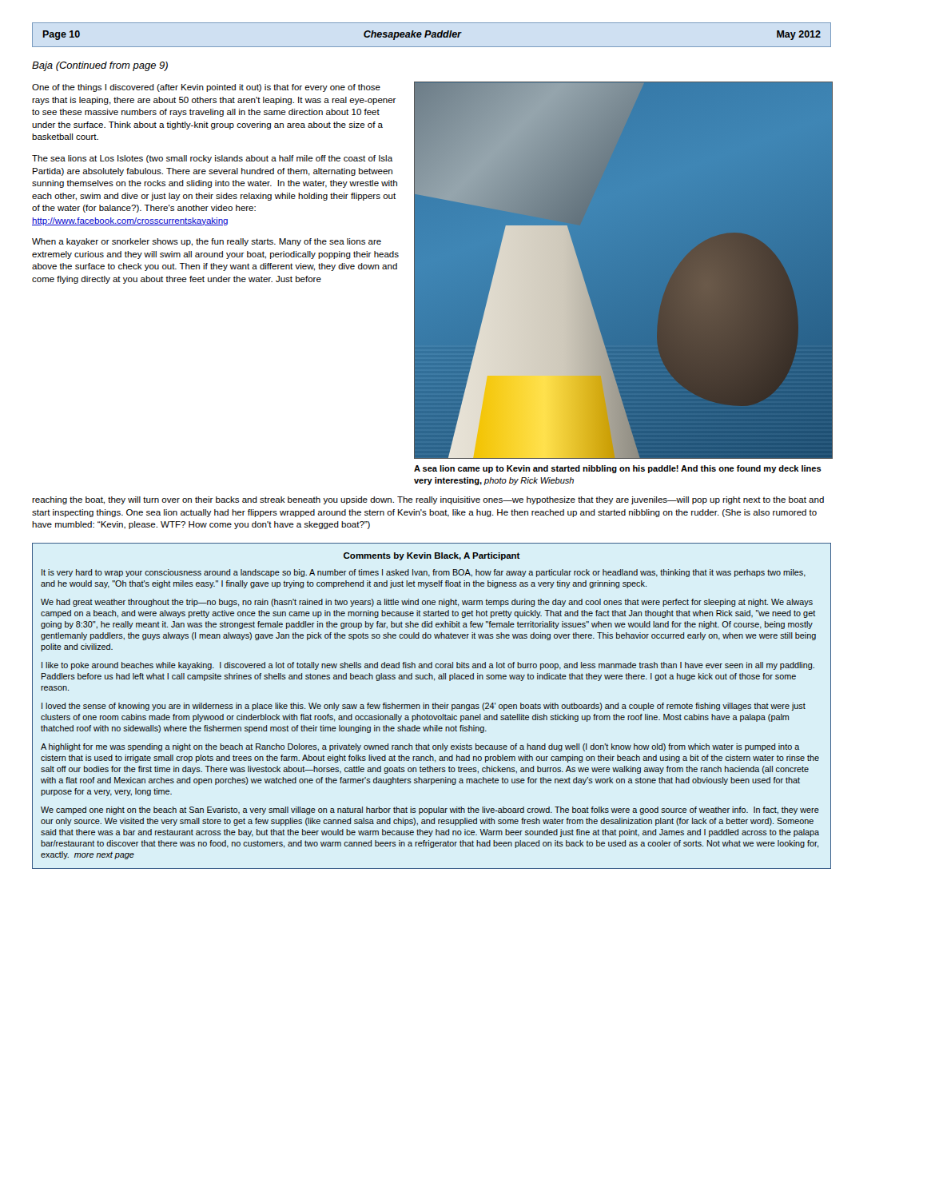Page 10 Chesapeake Paddler May 2012
Baja (Continued from page 9)
One of the things I discovered (after Kevin pointed it out) is that for every one of those rays that is leaping, there are about 50 others that aren't leaping. It was a real eye-opener to see these massive numbers of rays traveling all in the same direction about 10 feet under the surface. Think about a tightly-knit group covering an area about the size of a basketball court.
The sea lions at Los Islotes (two small rocky islands about a half mile off the coast of Isla Partida) are absolutely fabulous. There are several hundred of them, alternating between sunning themselves on the rocks and sliding into the water. In the water, they wrestle with each other, swim and dive or just lay on their sides relaxing while holding their flippers out of the water (for balance?). There's another video here:
http://www.facebook.com/crosscurrentskayaking
When a kayaker or snorkeler shows up, the fun really starts. Many of the sea lions are extremely curious and they will swim all around your boat, periodically popping their heads above the surface to check you out. Then if they want a different view, they dive down and come flying directly at you about three feet under the water. Just before
A sea lion came up to Kevin and started nibbling on his paddle! And this one found my deck lines very interesting, photo by Rick Wiebush
reaching the boat, they will turn over on their backs and streak beneath you upside down. The really inquisitive ones—we hypothesize that they are juveniles—will pop up right next to the boat and start inspecting things. One sea lion actually had her flippers wrapped around the stern of Kevin's boat, like a hug. He then reached up and started nibbling on the rudder. (She is also rumored to have mumbled: “Kevin, please. WTF? How come you don't have a skegged boat?”)
Comments by Kevin Black, A Participant
It is very hard to wrap your consciousness around a landscape so big. A number of times I asked Ivan, from BOA, how far away a particular rock or headland was, thinking that it was perhaps two miles, and he would say, "Oh that's eight miles easy." I finally gave up trying to comprehend it and just let myself float in the bigness as a very tiny and grinning speck.
We had great weather throughout the trip—no bugs, no rain (hasn't rained in two years) a little wind one night, warm temps during the day and cool ones that were perfect for sleeping at night. We always camped on a beach, and were always pretty active once the sun came up in the morning because it started to get hot pretty quickly. That and the fact that Jan thought that when Rick said, "we need to get going by 8:30", he really meant it. Jan was the strongest female paddler in the group by far, but she did exhibit a few "female territoriality issues" when we would land for the night. Of course, being mostly gentlemanly paddlers, the guys always (I mean always) gave Jan the pick of the spots so she could do whatever it was she was doing over there. This behavior occurred early on, when we were still being polite and civilized.
I like to poke around beaches while kayaking. I discovered a lot of totally new shells and dead fish and coral bits and a lot of burro poop, and less manmade trash than I have ever seen in all my paddling. Paddlers before us had left what I call campsite shrines of shells and stones and beach glass and such, all placed in some way to indicate that they were there. I got a huge kick out of those for some reason.
I loved the sense of knowing you are in wilderness in a place like this. We only saw a few fishermen in their pangas (24' open boats with outboards) and a couple of remote fishing villages that were just clusters of one room cabins made from plywood or cinderblock with flat roofs, and occasionally a photovoltaic panel and satellite dish sticking up from the roof line. Most cabins have a palapa (palm thatched roof with no sidewalls) where the fishermen spend most of their time lounging in the shade while not fishing.
A highlight for me was spending a night on the beach at Rancho Dolores, a privately owned ranch that only exists because of a hand dug well (I don't know how old) from which water is pumped into a cistern that is used to irrigate small crop plots and trees on the farm. About eight folks lived at the ranch, and had no problem with our camping on their beach and using a bit of the cistern water to rinse the salt off our bodies for the first time in days. There was livestock about—horses, cattle and goats on tethers to trees, chickens, and burros. As we were walking away from the ranch hacienda (all concrete with a flat roof and Mexican arches and open porches) we watched one of the farmer's daughters sharpening a machete to use for the next day's work on a stone that had obviously been used for that purpose for a very, very, long time.
We camped one night on the beach at San Evaristo, a very small village on a natural harbor that is popular with the live-aboard crowd. The boat folks were a good source of weather info. In fact, they were our only source. We visited the very small store to get a few supplies (like canned salsa and chips), and resupplied with some fresh water from the desalinization plant (for lack of a better word). Someone said that there was a bar and restaurant across the bay, but that the beer would be warm because they had no ice. Warm beer sounded just fine at that point, and James and I paddled across to the palapa bar/restaurant to discover that there was no food, no customers, and two warm canned beers in a refrigerator that had been placed on its back to be used as a cooler of sorts. Not what we were looking for, exactly. more next page